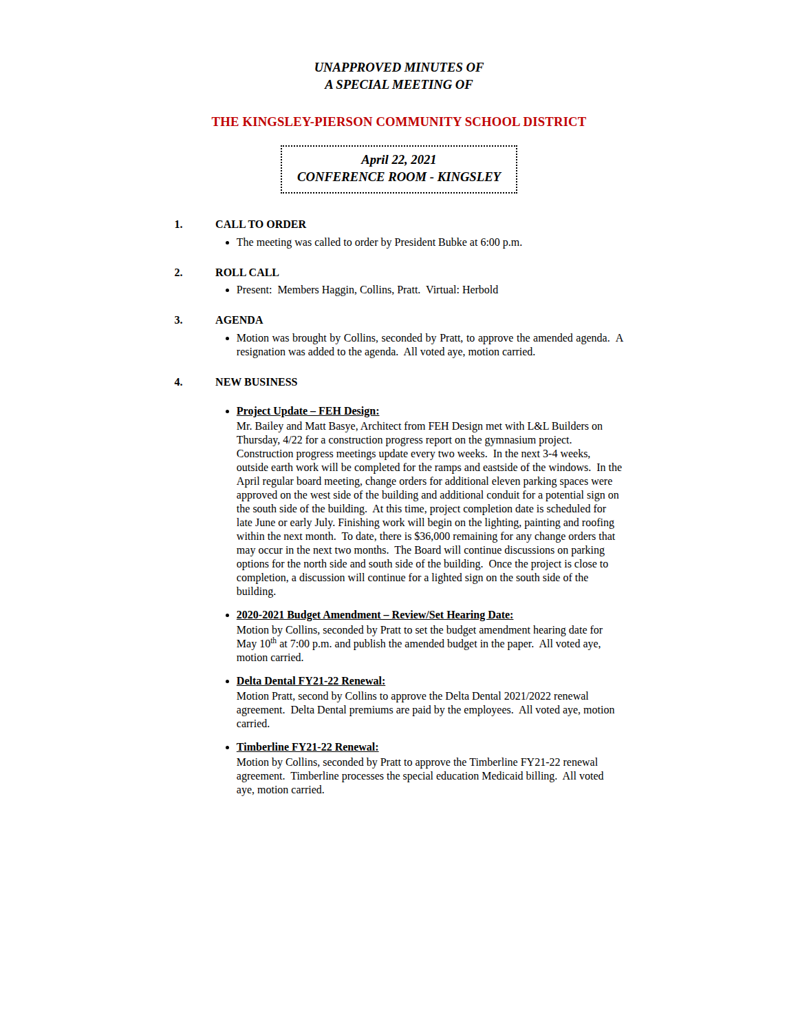UNAPPROVED MINUTES OF
A SPECIAL MEETING OF
THE KINGSLEY-PIERSON COMMUNITY SCHOOL DISTRICT
April 22, 2021
CONFERENCE ROOM - KINGSLEY
1.
CALL TO ORDER
The meeting was called to order by President Bubke at 6:00 p.m.
2.
ROLL CALL
Present: Members Haggin, Collins, Pratt. Virtual: Herbold
3.
AGENDA
Motion was brought by Collins, seconded by Pratt, to approve the amended agenda. A resignation was added to the agenda. All voted aye, motion carried.
4.
NEW BUSINESS
Project Update – FEH Design:
Mr. Bailey and Matt Basye, Architect from FEH Design met with L&L Builders on Thursday, 4/22 for a construction progress report on the gymnasium project. Construction progress meetings update every two weeks. In the next 3-4 weeks, outside earth work will be completed for the ramps and eastside of the windows. In the April regular board meeting, change orders for additional eleven parking spaces were approved on the west side of the building and additional conduit for a potential sign on the south side of the building. At this time, project completion date is scheduled for late June or early July. Finishing work will begin on the lighting, painting and roofing within the next month. To date, there is $36,000 remaining for any change orders that may occur in the next two months. The Board will continue discussions on parking options for the north side and south side of the building. Once the project is close to completion, a discussion will continue for a lighted sign on the south side of the building.
2020-2021 Budget Amendment – Review/Set Hearing Date:
Motion by Collins, seconded by Pratt to set the budget amendment hearing date for May 10th at 7:00 p.m. and publish the amended budget in the paper. All voted aye, motion carried.
Delta Dental FY21-22 Renewal:
Motion Pratt, second by Collins to approve the Delta Dental 2021/2022 renewal agreement. Delta Dental premiums are paid by the employees. All voted aye, motion carried.
Timberline FY21-22 Renewal:
Motion by Collins, seconded by Pratt to approve the Timberline FY21-22 renewal agreement. Timberline processes the special education Medicaid billing. All voted aye, motion carried.